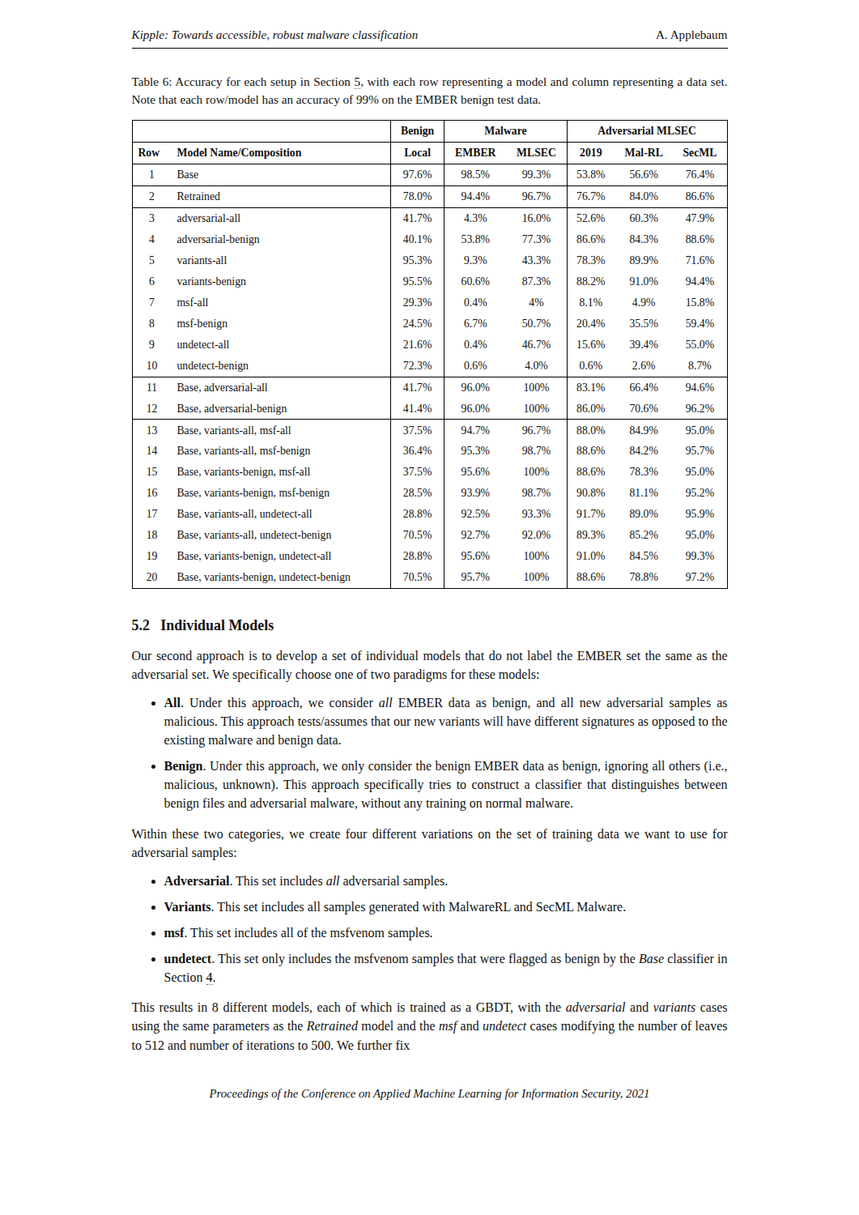Kipple: Towards accessible, robust malware classification A. Applebaum
Table 6: Accuracy for each setup in Section 5, with each row representing a model and column representing a data set. Note that each row/model has an accuracy of 99% on the EMBER benign test data.
| | | Benign | Malware | Adversarial MLSEC |
| --- | --- | --- | --- | --- |
| Row | Model Name/Composition | Local | EMBER | MLSEC | 2019 | Mal-RL | SecML |
| 1 | Base | 97.6% | 98.5% | 99.3% | 53.8% | 56.6% | 76.4% |
| 2 | Retrained | 78.0% | 94.4% | 96.7% | 76.7% | 84.0% | 86.6% |
| 3 | adversarial-all | 41.7% | 4.3% | 16.0% | 52.6% | 60.3% | 47.9% |
| 4 | adversarial-benign | 40.1% | 53.8% | 77.3% | 86.6% | 84.3% | 88.6% |
| 5 | variants-all | 95.3% | 9.3% | 43.3% | 78.3% | 89.9% | 71.6% |
| 6 | variants-benign | 95.5% | 60.6% | 87.3% | 88.2% | 91.0% | 94.4% |
| 7 | msf-all | 29.3% | 0.4% | 4% | 8.1% | 4.9% | 15.8% |
| 8 | msf-benign | 24.5% | 6.7% | 50.7% | 20.4% | 35.5% | 59.4% |
| 9 | undetect-all | 21.6% | 0.4% | 46.7% | 15.6% | 39.4% | 55.0% |
| 10 | undetect-benign | 72.3% | 0.6% | 4.0% | 0.6% | 2.6% | 8.7% |
| 11 | Base, adversarial-all | 41.7% | 96.0% | 100% | 83.1% | 66.4% | 94.6% |
| 12 | Base, adversarial-benign | 41.4% | 96.0% | 100% | 86.0% | 70.6% | 96.2% |
| 13 | Base, variants-all, msf-all | 37.5% | 94.7% | 96.7% | 88.0% | 84.9% | 95.0% |
| 14 | Base, variants-all, msf-benign | 36.4% | 95.3% | 98.7% | 88.6% | 84.2% | 95.7% |
| 15 | Base, variants-benign, msf-all | 37.5% | 95.6% | 100% | 88.6% | 78.3% | 95.0% |
| 16 | Base, variants-benign, msf-benign | 28.5% | 93.9% | 98.7% | 90.8% | 81.1% | 95.2% |
| 17 | Base, variants-all, undetect-all | 28.8% | 92.5% | 93.3% | 91.7% | 89.0% | 95.9% |
| 18 | Base, variants-all, undetect-benign | 70.5% | 92.7% | 92.0% | 89.3% | 85.2% | 95.0% |
| 19 | Base, variants-benign, undetect-all | 28.8% | 95.6% | 100% | 91.0% | 84.5% | 99.3% |
| 20 | Base, variants-benign, undetect-benign | 70.5% | 95.7% | 100% | 88.6% | 78.8% | 97.2% |
5.2 Individual Models
Our second approach is to develop a set of individual models that do not label the EMBER set the same as the adversarial set. We specifically choose one of two paradigms for these models:
All. Under this approach, we consider all EMBER data as benign, and all new adversarial samples as malicious. This approach tests/assumes that our new variants will have different signatures as opposed to the existing malware and benign data.
Benign. Under this approach, we only consider the benign EMBER data as benign, ignoring all others (i.e., malicious, unknown). This approach specifically tries to construct a classifier that distinguishes between benign files and adversarial malware, without any training on normal malware.
Within these two categories, we create four different variations on the set of training data we want to use for adversarial samples:
Adversarial. This set includes all adversarial samples.
Variants. This set includes all samples generated with MalwareRL and SecML Malware.
msf. This set includes all of the msfvenom samples.
undetect. This set only includes the msfvenom samples that were flagged as benign by the Base classifier in Section 4.
This results in 8 different models, each of which is trained as a GBDT, with the adversarial and variants cases using the same parameters as the Retrained model and the msf and undetect cases modifying the number of leaves to 512 and number of iterations to 500. We further fix
Proceedings of the Conference on Applied Machine Learning for Information Security, 2021